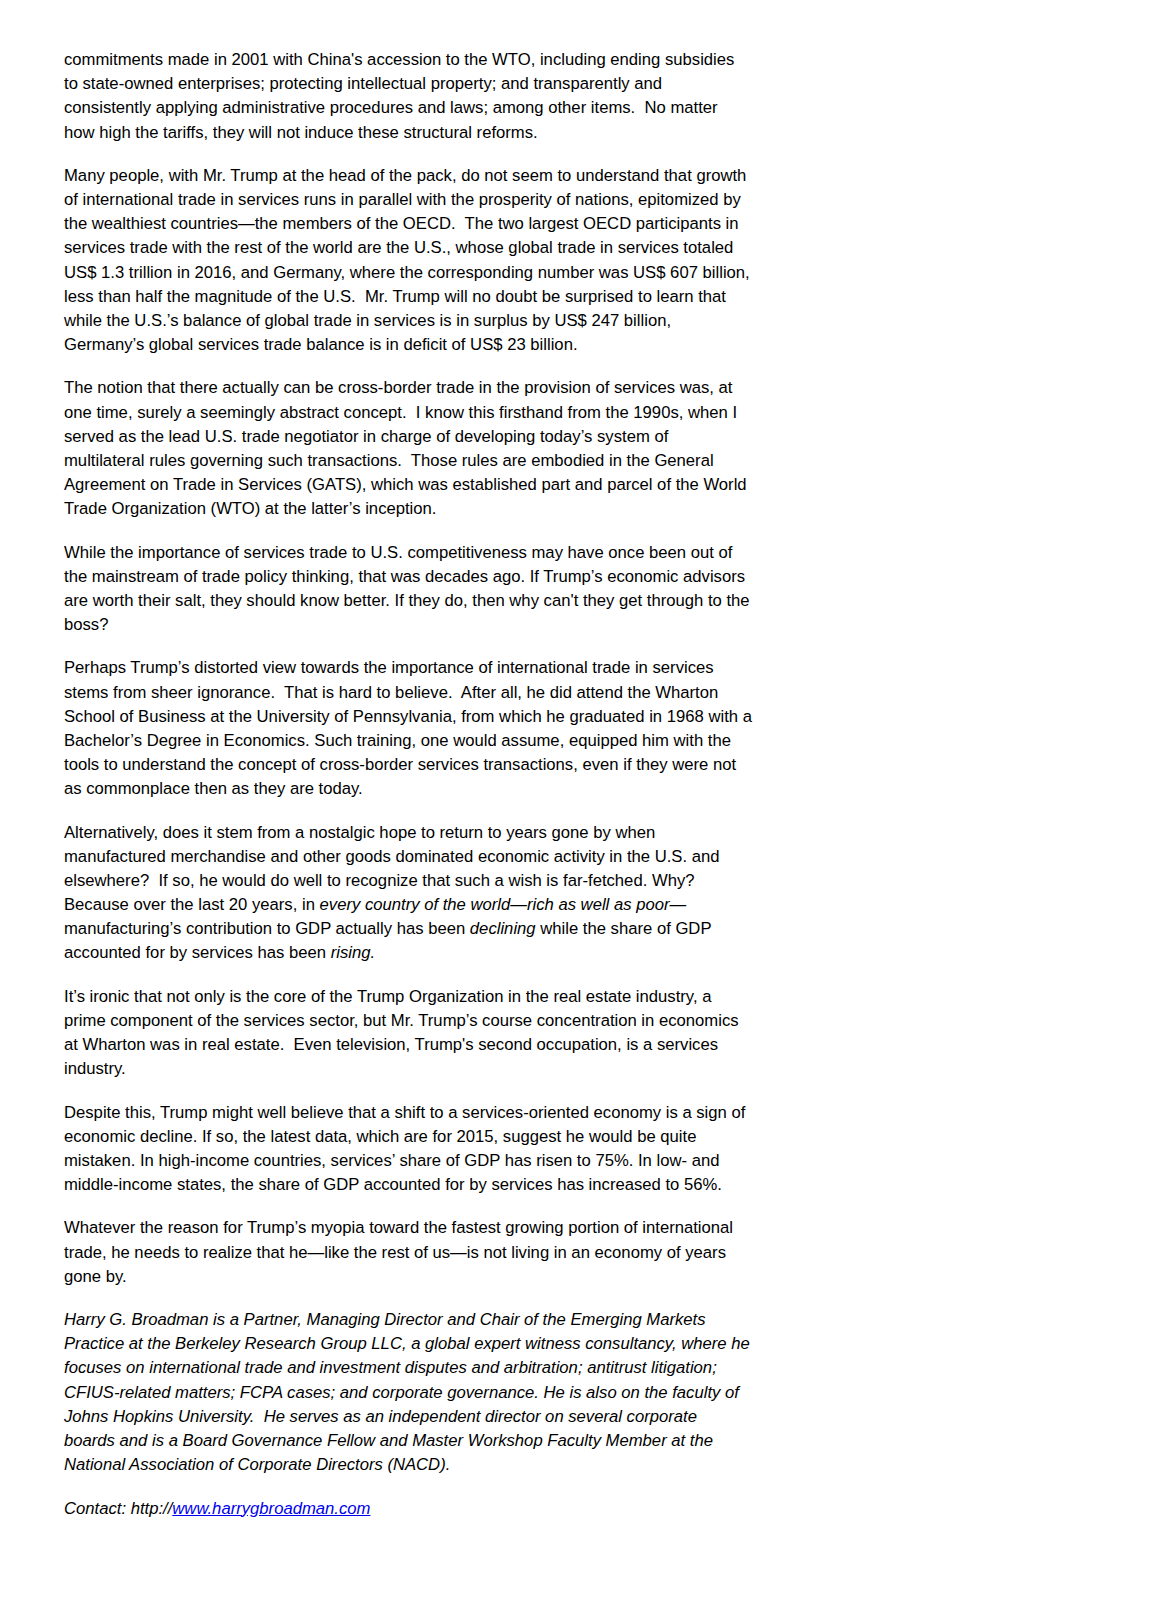commitments made in 2001 with China's accession to the WTO, including ending subsidies to state-owned enterprises; protecting intellectual property; and transparently and consistently applying administrative procedures and laws; among other items. No matter how high the tariffs, they will not induce these structural reforms.
Many people, with Mr. Trump at the head of the pack, do not seem to understand that growth of international trade in services runs in parallel with the prosperity of nations, epitomized by the wealthiest countries—the members of the OECD. The two largest OECD participants in services trade with the rest of the world are the U.S., whose global trade in services totaled US$ 1.3 trillion in 2016, and Germany, where the corresponding number was US$ 607 billion, less than half the magnitude of the U.S. Mr. Trump will no doubt be surprised to learn that while the U.S.’s balance of global trade in services is in surplus by US$ 247 billion, Germany’s global services trade balance is in deficit of US$ 23 billion.
The notion that there actually can be cross-border trade in the provision of services was, at one time, surely a seemingly abstract concept. I know this firsthand from the 1990s, when I served as the lead U.S. trade negotiator in charge of developing today’s system of multilateral rules governing such transactions. Those rules are embodied in the General Agreement on Trade in Services (GATS), which was established part and parcel of the World Trade Organization (WTO) at the latter’s inception.
While the importance of services trade to U.S. competitiveness may have once been out of the mainstream of trade policy thinking, that was decades ago. If Trump’s economic advisors are worth their salt, they should know better. If they do, then why can't they get through to the boss?
Perhaps Trump’s distorted view towards the importance of international trade in services stems from sheer ignorance. That is hard to believe. After all, he did attend the Wharton School of Business at the University of Pennsylvania, from which he graduated in 1968 with a Bachelor’s Degree in Economics. Such training, one would assume, equipped him with the tools to understand the concept of cross-border services transactions, even if they were not as commonplace then as they are today.
Alternatively, does it stem from a nostalgic hope to return to years gone by when manufactured merchandise and other goods dominated economic activity in the U.S. and elsewhere? If so, he would do well to recognize that such a wish is far-fetched. Why? Because over the last 20 years, in every country of the world—rich as well as poor—manufacturing’s contribution to GDP actually has been declining while the share of GDP accounted for by services has been rising.
It’s ironic that not only is the core of the Trump Organization in the real estate industry, a prime component of the services sector, but Mr. Trump’s course concentration in economics at Wharton was in real estate. Even television, Trump's second occupation, is a services industry.
Despite this, Trump might well believe that a shift to a services-oriented economy is a sign of economic decline. If so, the latest data, which are for 2015, suggest he would be quite mistaken. In high-income countries, services’ share of GDP has risen to 75%. In low- and middle-income states, the share of GDP accounted for by services has increased to 56%.
Whatever the reason for Trump’s myopia toward the fastest growing portion of international trade, he needs to realize that he—like the rest of us—is not living in an economy of years gone by.
Harry G. Broadman is a Partner, Managing Director and Chair of the Emerging Markets Practice at the Berkeley Research Group LLC, a global expert witness consultancy, where he focuses on international trade and investment disputes and arbitration; antitrust litigation; CFIUS-related matters; FCPA cases; and corporate governance. He is also on the faculty of Johns Hopkins University. He serves as an independent director on several corporate boards and is a Board Governance Fellow and Master Workshop Faculty Member at the National Association of Corporate Directors (NACD).
Contact: http://www.harrygbroadman.com